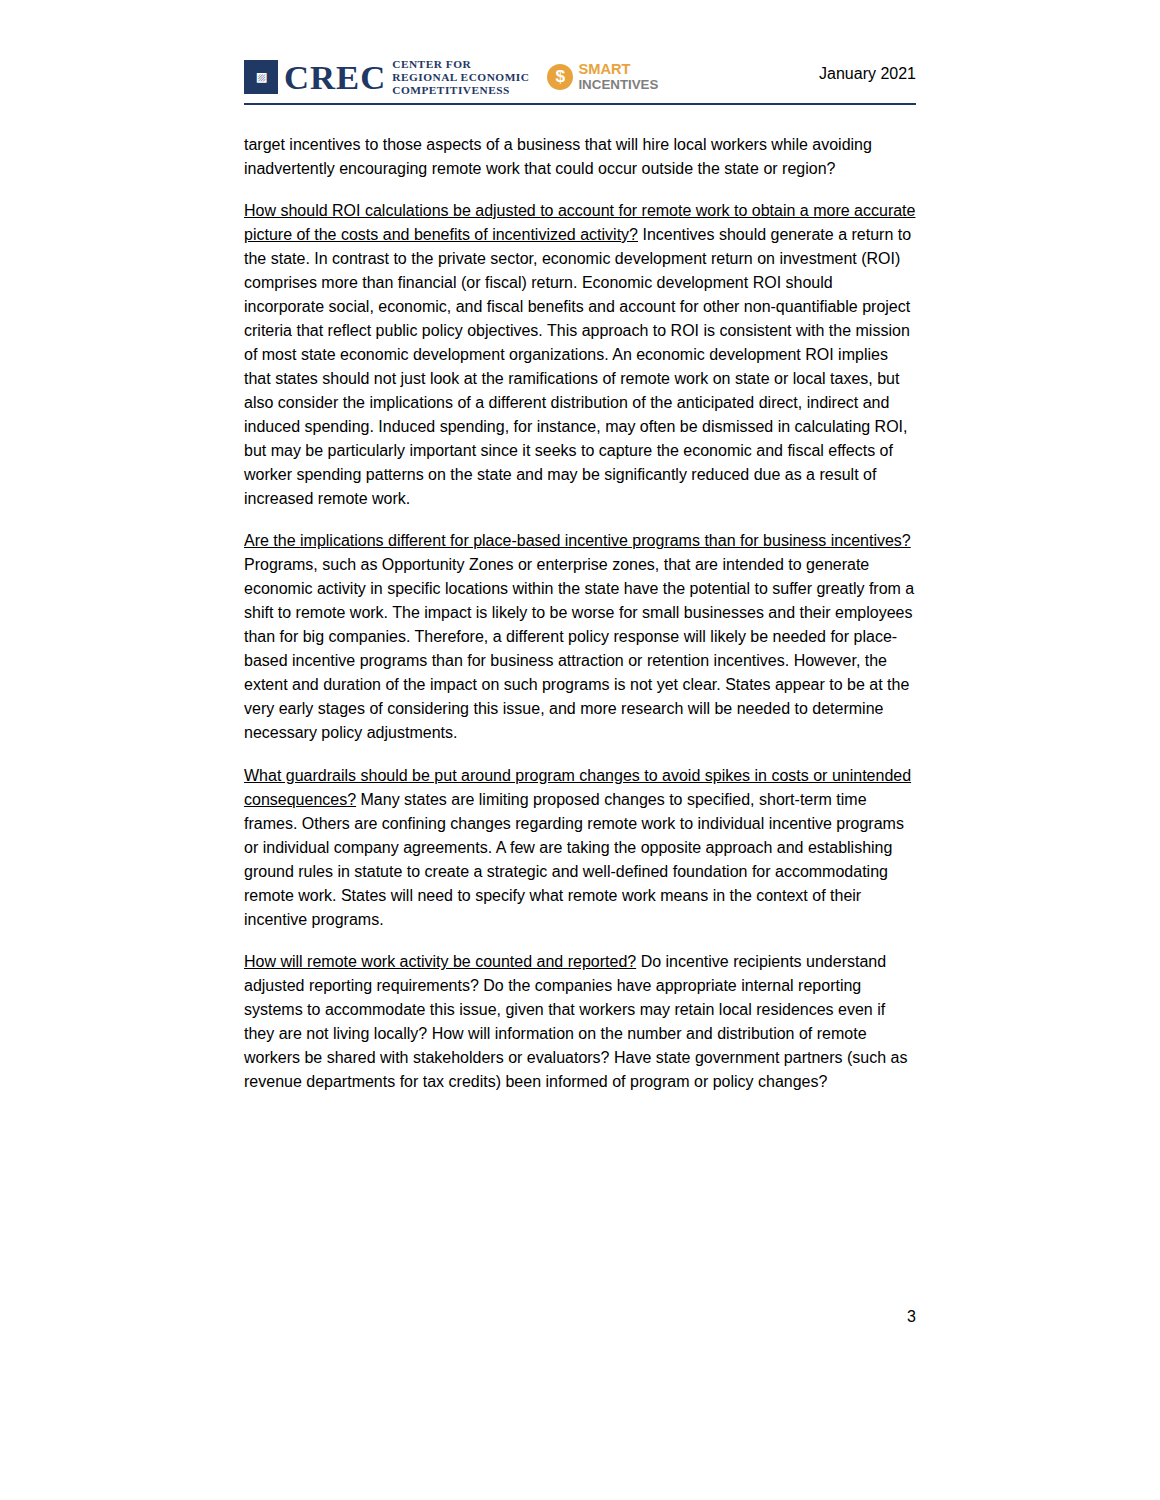▨ CREC Center for
Regional Economic
Competitiveness
$ SmartIncentives
January 2021
target incentives to those aspects of a business that will hire local workers while avoiding inadvertently encouraging remote work that could occur outside the state or region?
How should ROI calculations be adjusted to account for remote work to obtain a more accurate picture of the costs and benefits of incentivized activity? Incentives should generate a return to the state. In contrast to the private sector, economic development return on investment (ROI) comprises more than financial (or fiscal) return. Economic development ROI should incorporate social, economic, and fiscal benefits and account for other non-quantifiable project criteria that reflect public policy objectives. This approach to ROI is consistent with the mission of most state economic development organizations. An economic development ROI implies that states should not just look at the ramifications of remote work on state or local taxes, but also consider the implications of a different distribution of the anticipated direct, indirect and induced spending. Induced spending, for instance, may often be dismissed in calculating ROI, but may be particularly important since it seeks to capture the economic and fiscal effects of worker spending patterns on the state and may be significantly reduced due as a result of increased remote work.
Are the implications different for place-based incentive programs than for business incentives? Programs, such as Opportunity Zones or enterprise zones, that are intended to generate economic activity in specific locations within the state have the potential to suffer greatly from a shift to remote work. The impact is likely to be worse for small businesses and their employees than for big companies. Therefore, a different policy response will likely be needed for place-based incentive programs than for business attraction or retention incentives. However, the extent and duration of the impact on such programs is not yet clear. States appear to be at the very early stages of considering this issue, and more research will be needed to determine necessary policy adjustments.
What guardrails should be put around program changes to avoid spikes in costs or unintended consequences? Many states are limiting proposed changes to specified, short-term time frames. Others are confining changes regarding remote work to individual incentive programs or individual company agreements. A few are taking the opposite approach and establishing ground rules in statute to create a strategic and well-defined foundation for accommodating remote work. States will need to specify what remote work means in the context of their incentive programs.
How will remote work activity be counted and reported? Do incentive recipients understand adjusted reporting requirements? Do the companies have appropriate internal reporting systems to accommodate this issue, given that workers may retain local residences even if they are not living locally? How will information on the number and distribution of remote workers be shared with stakeholders or evaluators? Have state government partners (such as revenue departments for tax credits) been informed of program or policy changes?
3